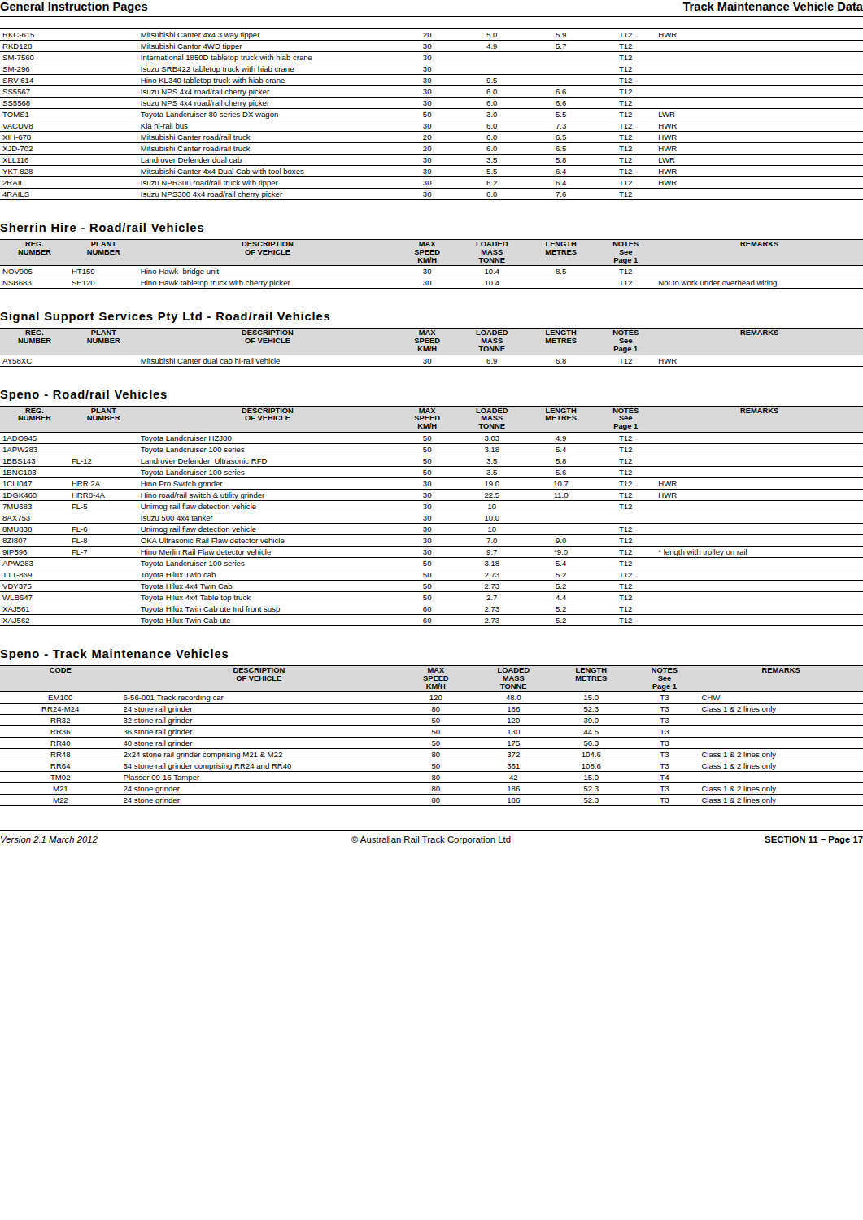General Instruction Pages
Track Maintenance Vehicle Data
| RKC-615 | | Mitsubishi Canter 4x4 3 way tipper | 20 | 5.0 | 5.9 | T12 | HWR |
| RKD128 | | Mitsubishi Cantor 4WD tipper | 30 | 4.9 | 5.7 | T12 | |
| SM-7560 | | International 1850D tabletop truck with hiab crane | 30 | | | T12 | |
| SM-296 | | Isuzu SRB422 tabletop truck with hiab crane | 30 | | | T12 | |
| SRV-614 | | Hino KL340 tabletop truck with hiab crane | 30 | 9.5 | | T12 | |
| SS5567 | | Isuzu NPS 4x4 road/rail cherry picker | 30 | 6.0 | 6.6 | T12 | |
| SS5568 | | Isuzu NPS 4x4 road/rail cherry picker | 30 | 6.0 | 6.6 | T12 | |
| TOMS1 | | Toyota Landcruiser 80 series DX wagon | 50 | 3.0 | 5.5 | T12 | LWR |
| VACUV8 | | Kia hi-rail bus | 30 | 6.0 | 7.3 | T12 | HWR |
| XIH-678 | | Mitsubishi Canter road/rail truck | 20 | 6.0 | 6.5 | T12 | HWR |
| XJD-702 | | Mitsubishi Canter road/rail truck | 20 | 6.0 | 6.5 | T12 | HWR |
| XLL116 | | Landrover Defender dual cab | 30 | 3.5 | 5.8 | T12 | LWR |
| YKT-828 | | Mitsubishi Canter 4x4 Dual Cab with tool boxes | 30 | 5.5 | 6.4 | T12 | HWR |
| 2RAIL | | Isuzu NPR300 road/rail truck with tipper | 30 | 6.2 | 6.4 | T12 | HWR |
| 4RAILS | | Isuzu NPS300 4x4 road/rail cherry picker | 30 | 6.0 | 7.6 | T12 | |
Sherrin Hire - Road/rail Vehicles
| REG. NUMBER | PLANT NUMBER | DESCRIPTION OF VEHICLE | MAX SPEED KM/H | LOADED MASS TONNE | LENGTH METRES | NOTES See Page 1 | REMARKS |
| --- | --- | --- | --- | --- | --- | --- | --- |
| NOV905 | HT159 | Hino Hawk bridge unit | 30 | 10.4 | 8.5 | T12 | |
| NSB683 | SE120 | Hino Hawk tabletop truck with cherry picker | 30 | 10.4 | | T12 | Not to work under overhead wiring |
Signal Support Services Pty Ltd - Road/rail Vehicles
| REG. NUMBER | PLANT NUMBER | DESCRIPTION OF VEHICLE | MAX SPEED KM/H | LOADED MASS TONNE | LENGTH METRES | NOTES See Page 1 | REMARKS |
| --- | --- | --- | --- | --- | --- | --- | --- |
| AY58XC | | Mitsubishi Canter dual cab hi-rail vehicle | 30 | 6.9 | 6.8 | T12 | HWR |
Speno - Road/rail Vehicles
| REG. NUMBER | PLANT NUMBER | DESCRIPTION OF VEHICLE | MAX SPEED KM/H | LOADED MASS TONNE | LENGTH METRES | NOTES See Page 1 | REMARKS |
| --- | --- | --- | --- | --- | --- | --- | --- |
| 1ADO945 | | Toyota Landcruiser HZJ80 | 50 | 3.03 | 4.9 | T12 | |
| 1APW283 | | Toyota Landcruiser 100 series | 50 | 3.18 | 5.4 | T12 | |
| 1BBS143 | FL-12 | Landrover Defender Ultrasonic RFD | 50 | 3.5 | 5.8 | T12 | |
| 1BNC103 | | Toyota Landcruiser 100 series | 50 | 3.5 | 5.6 | T12 | |
| 1CLI047 | HRR 2A | Hino Pro Switch grinder | 30 | 19.0 | 10.7 | T12 | HWR |
| 1DGK460 | HRR8-4A | Hino road/rail switch & utility grinder | 30 | 22.5 | 11.0 | T12 | HWR |
| 7MU683 | FL-5 | Unimog rail flaw detection vehicle | 30 | 10 | | T12 | |
| 8AX753 | | Isuzu 500 4x4 tanker | 30 | 10.0 | | | |
| 8MU838 | FL-6 | Unimog rail flaw detection vehicle | 30 | 10 | | T12 | |
| 8ZI807 | FL-8 | OKA Ultrasonic Rail Flaw detector vehicle | 30 | 7.0 | 9.0 | T12 | |
| 9IP596 | FL-7 | Hino Merlin Rail Flaw detector vehicle | 30 | 9.7 | *9.0 | T12 | * length with trolley on rail |
| APW283 | | Toyota Landcruiser 100 series | 50 | 3.18 | 5.4 | T12 | |
| TTT-869 | | Toyota Hilux Twin cab | 50 | 2.73 | 5.2 | T12 | |
| VDY375 | | Toyota Hilux 4x4 Twin Cab | 50 | 2.73 | 5.2 | T12 | |
| WLB647 | | Toyota Hilux 4x4 Table top truck | 50 | 2.7 | 4.4 | T12 | |
| XAJ561 | | Toyota Hilux Twin Cab ute Ind front susp | 60 | 2.73 | 5.2 | T12 | |
| XAJ562 | | Toyota Hilux Twin Cab ute | 60 | 2.73 | 5.2 | T12 | |
Speno - Track Maintenance Vehicles
| CODE | DESCRIPTION OF VEHICLE | MAX SPEED KM/H | LOADED MASS TONNE | LENGTH METRES | NOTES See Page 1 | REMARKS |
| --- | --- | --- | --- | --- | --- | --- |
| EM100 | 6-56-001 Track recording car | 120 | 48.0 | 15.0 | T3 | CHW |
| RR24-M24 | 24 stone rail grinder | 80 | 186 | 52.3 | T3 | Class 1 & 2 lines only |
| RR32 | 32 stone rail grinder | 50 | 120 | 39.0 | T3 | |
| RR36 | 36 stone rail grinder | 50 | 130 | 44.5 | T3 | |
| RR40 | 40 stone rail grinder | 50 | 175 | 56.3 | T3 | |
| RR48 | 2x24 stone rail grinder comprising M21 & M22 | 80 | 372 | 104.6 | T3 | Class 1 & 2 lines only |
| RR64 | 64 stone rail grinder comprising RR24 and RR40 | 50 | 361 | 108.6 | T3 | Class 1 & 2 lines only |
| TM02 | Plasser 09-16 Tamper | 80 | 42 | 15.0 | T4 | |
| M21 | 24 stone grinder | 80 | 186 | 52.3 | T3 | Class 1 & 2 lines only |
| M22 | 24 stone grinder | 80 | 186 | 52.3 | T3 | Class 1 & 2 lines only |
Version 2.1 March 2012
© Australian Rail Track Corporation Ltd
SECTION 11 – Page 17